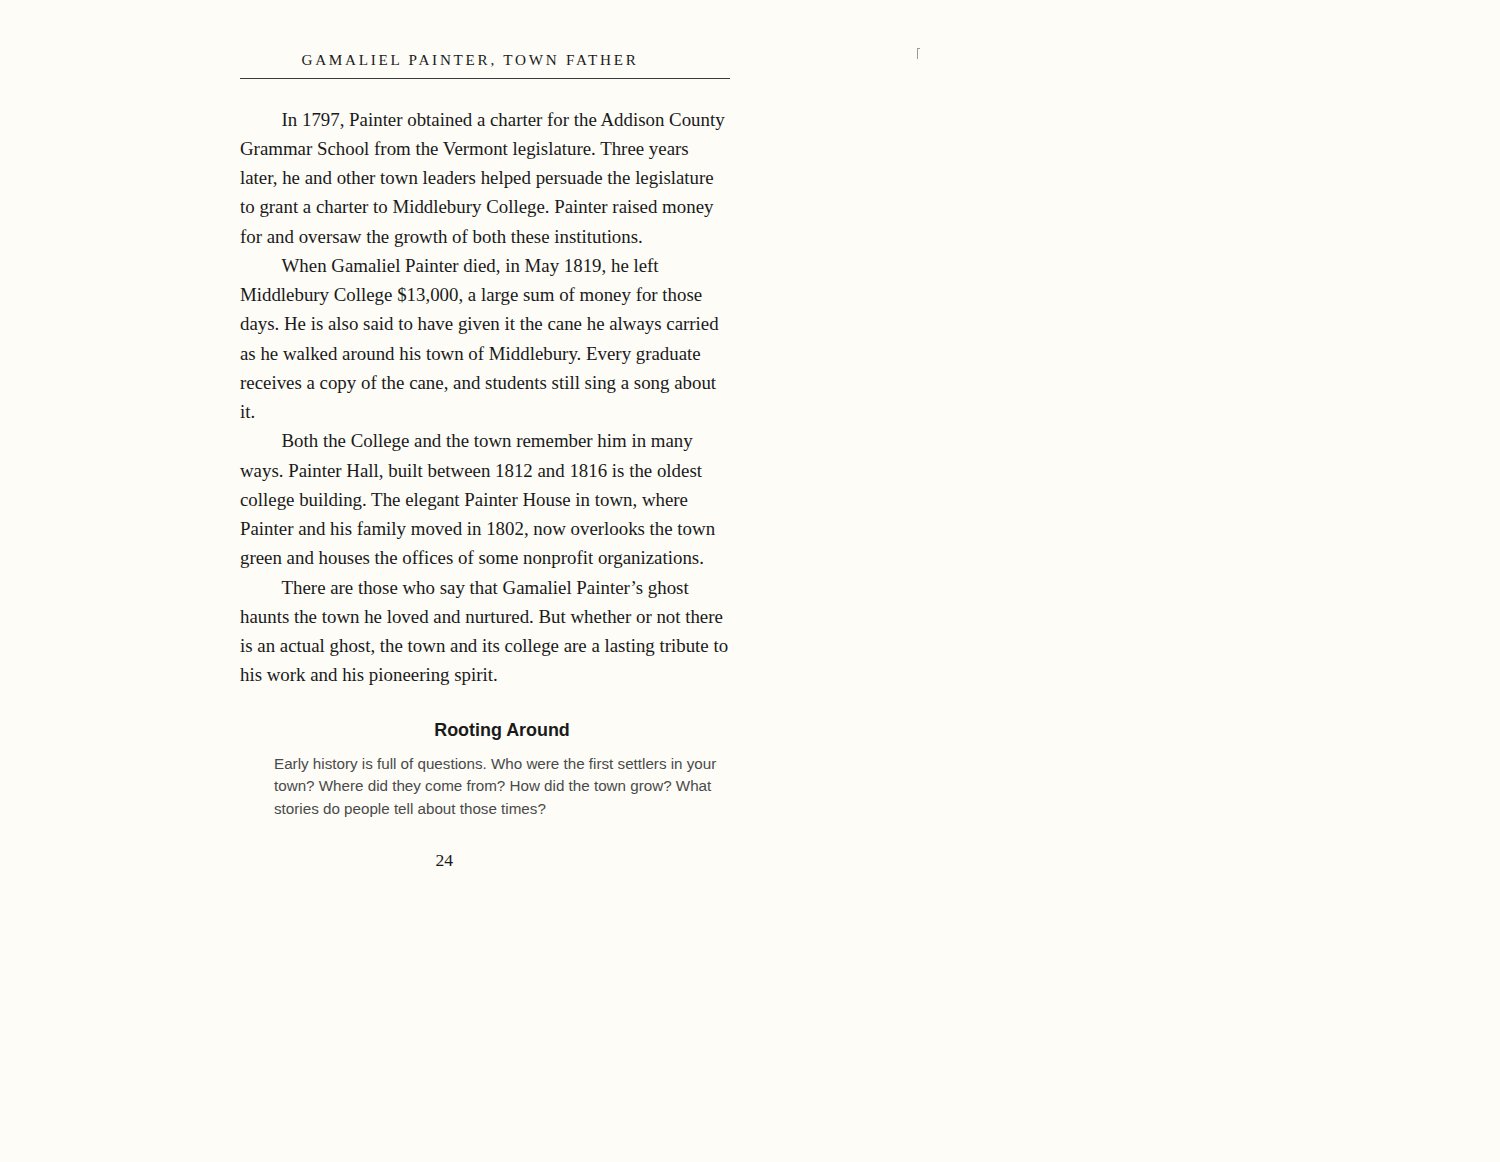Gamaliel Painter, Town Father
In 1797, Painter obtained a charter for the Addison County Grammar School from the Vermont legislature. Three years later, he and other town leaders helped persuade the legislature to grant a charter to Middlebury College. Painter raised money for and oversaw the growth of both these institutions.
When Gamaliel Painter died, in May 1819, he left Middlebury College $13,000, a large sum of money for those days. He is also said to have given it the cane he always carried as he walked around his town of Middlebury. Every graduate receives a copy of the cane, and students still sing a song about it.
Both the College and the town remember him in many ways. Painter Hall, built between 1812 and 1816 is the oldest college building. The elegant Painter House in town, where Painter and his family moved in 1802, now overlooks the town green and houses the offices of some nonprofit organizations.
There are those who say that Gamaliel Painter’s ghost haunts the town he loved and nurtured. But whether or not there is an actual ghost, the town and its college are a lasting tribute to his work and his pioneering spirit.
Rooting Around
Early history is full of questions. Who were the first settlers in your town? Where did they come from? How did the town grow? What stories do people tell about those times?
24